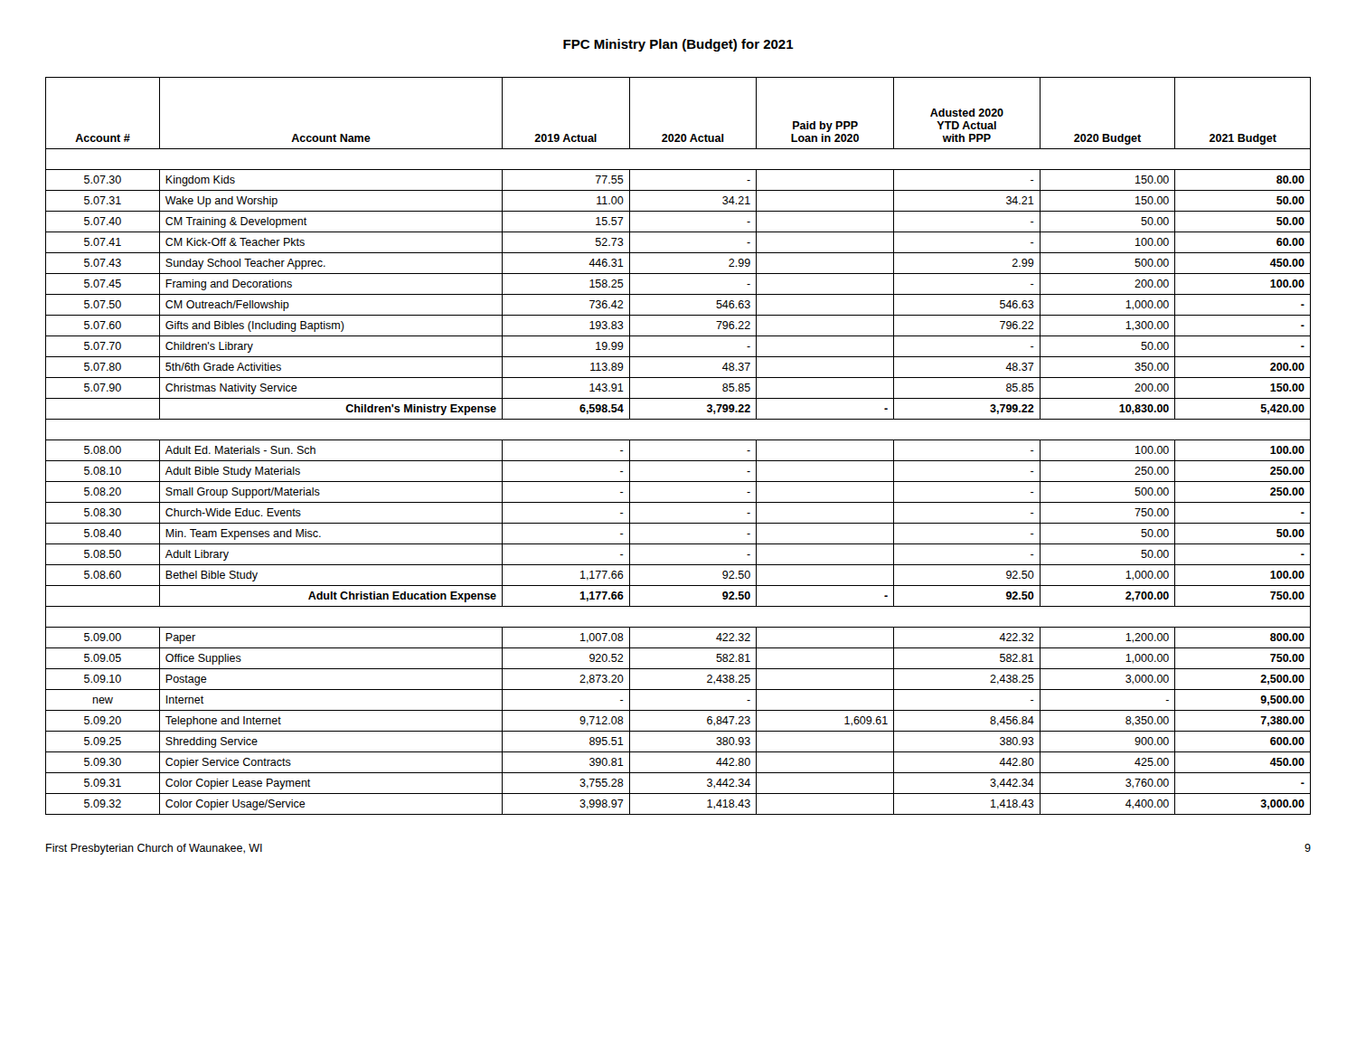FPC Ministry Plan (Budget) for 2021
| Account # | Account Name | 2019 Actual | 2020 Actual | Paid by PPP Loan in 2020 | Adusted 2020 YTD Actual with PPP | 2020 Budget | 2021 Budget |
| --- | --- | --- | --- | --- | --- | --- | --- |
| 5.07.30 | Kingdom Kids | 77.55 | - | | - | 150.00 | 80.00 |
| 5.07.31 | Wake Up and Worship | 11.00 | 34.21 | | 34.21 | 150.00 | 50.00 |
| 5.07.40 | CM Training & Development | 15.57 | - | | - | 50.00 | 50.00 |
| 5.07.41 | CM Kick-Off & Teacher Pkts | 52.73 | - | | - | 100.00 | 60.00 |
| 5.07.43 | Sunday School Teacher Apprec. | 446.31 | 2.99 | | 2.99 | 500.00 | 450.00 |
| 5.07.45 | Framing and Decorations | 158.25 | - | | - | 200.00 | 100.00 |
| 5.07.50 | CM Outreach/Fellowship | 736.42 | 546.63 | | 546.63 | 1,000.00 | - |
| 5.07.60 | Gifts and Bibles (Including Baptism) | 193.83 | 796.22 | | 796.22 | 1,300.00 | - |
| 5.07.70 | Children's Library | 19.99 | - | | - | 50.00 | - |
| 5.07.80 | 5th/6th Grade Activities | 113.89 | 48.37 | | 48.37 | 350.00 | 200.00 |
| 5.07.90 | Christmas Nativity Service | 143.91 | 85.85 | | 85.85 | 200.00 | 150.00 |
| | Children's Ministry Expense | 6,598.54 | 3,799.22 | - | 3,799.22 | 10,830.00 | 5,420.00 |
| 5.08.00 | Adult Ed. Materials - Sun. Sch | - | - | | - | 100.00 | 100.00 |
| 5.08.10 | Adult Bible Study Materials | - | - | | - | 250.00 | 250.00 |
| 5.08.20 | Small Group Support/Materials | - | - | | - | 500.00 | 250.00 |
| 5.08.30 | Church-Wide Educ. Events | - | - | | - | 750.00 | - |
| 5.08.40 | Min. Team Expenses and Misc. | - | - | | - | 50.00 | 50.00 |
| 5.08.50 | Adult Library | - | - | | - | 50.00 | - |
| 5.08.60 | Bethel Bible Study | 1,177.66 | 92.50 | | 92.50 | 1,000.00 | 100.00 |
| | Adult Christian Education Expense | 1,177.66 | 92.50 | - | 92.50 | 2,700.00 | 750.00 |
| 5.09.00 | Paper | 1,007.08 | 422.32 | | 422.32 | 1,200.00 | 800.00 |
| 5.09.05 | Office Supplies | 920.52 | 582.81 | | 582.81 | 1,000.00 | 750.00 |
| 5.09.10 | Postage | 2,873.20 | 2,438.25 | | 2,438.25 | 3,000.00 | 2,500.00 |
| new | Internet | - | - | | - | - | 9,500.00 |
| 5.09.20 | Telephone and Internet | 9,712.08 | 6,847.23 | 1,609.61 | 8,456.84 | 8,350.00 | 7,380.00 |
| 5.09.25 | Shredding Service | 895.51 | 380.93 | | 380.93 | 900.00 | 600.00 |
| 5.09.30 | Copier Service Contracts | 390.81 | 442.80 | | 442.80 | 425.00 | 450.00 |
| 5.09.31 | Color Copier Lease Payment | 3,755.28 | 3,442.34 | | 3,442.34 | 3,760.00 | - |
| 5.09.32 | Color Copier Usage/Service | 3,998.97 | 1,418.43 | | 1,418.43 | 4,400.00 | 3,000.00 |
First Presbyterian Church of Waunakee, WI 9